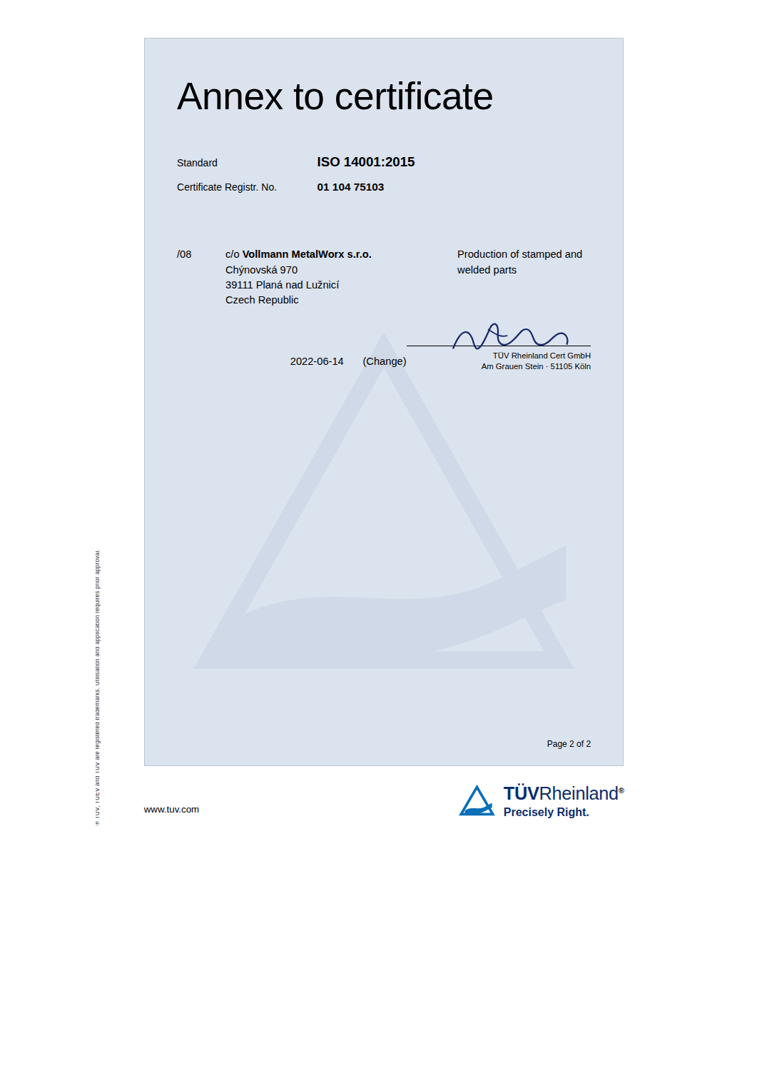® TÜV, TUEV and TUV are registered trademarks. Utilisation and application requires prior approval.
Annex to certificate
Standard
ISO 14001:2015
Certificate Registr. No.
01 104 75103
/08
c/o Vollmann MetalWorx s.r.o.
Chýnovská 970
39111 Planá nad Lužnicí
Czech Republic
Production of stamped and welded parts
2022-06-14 (Change)
TÜV Rheinland Cert GmbH
Am Grauen Stein · 51105 Köln
Page 2 of 2
www.tuv.com
TÜV Rheinland®
Precisely Right.